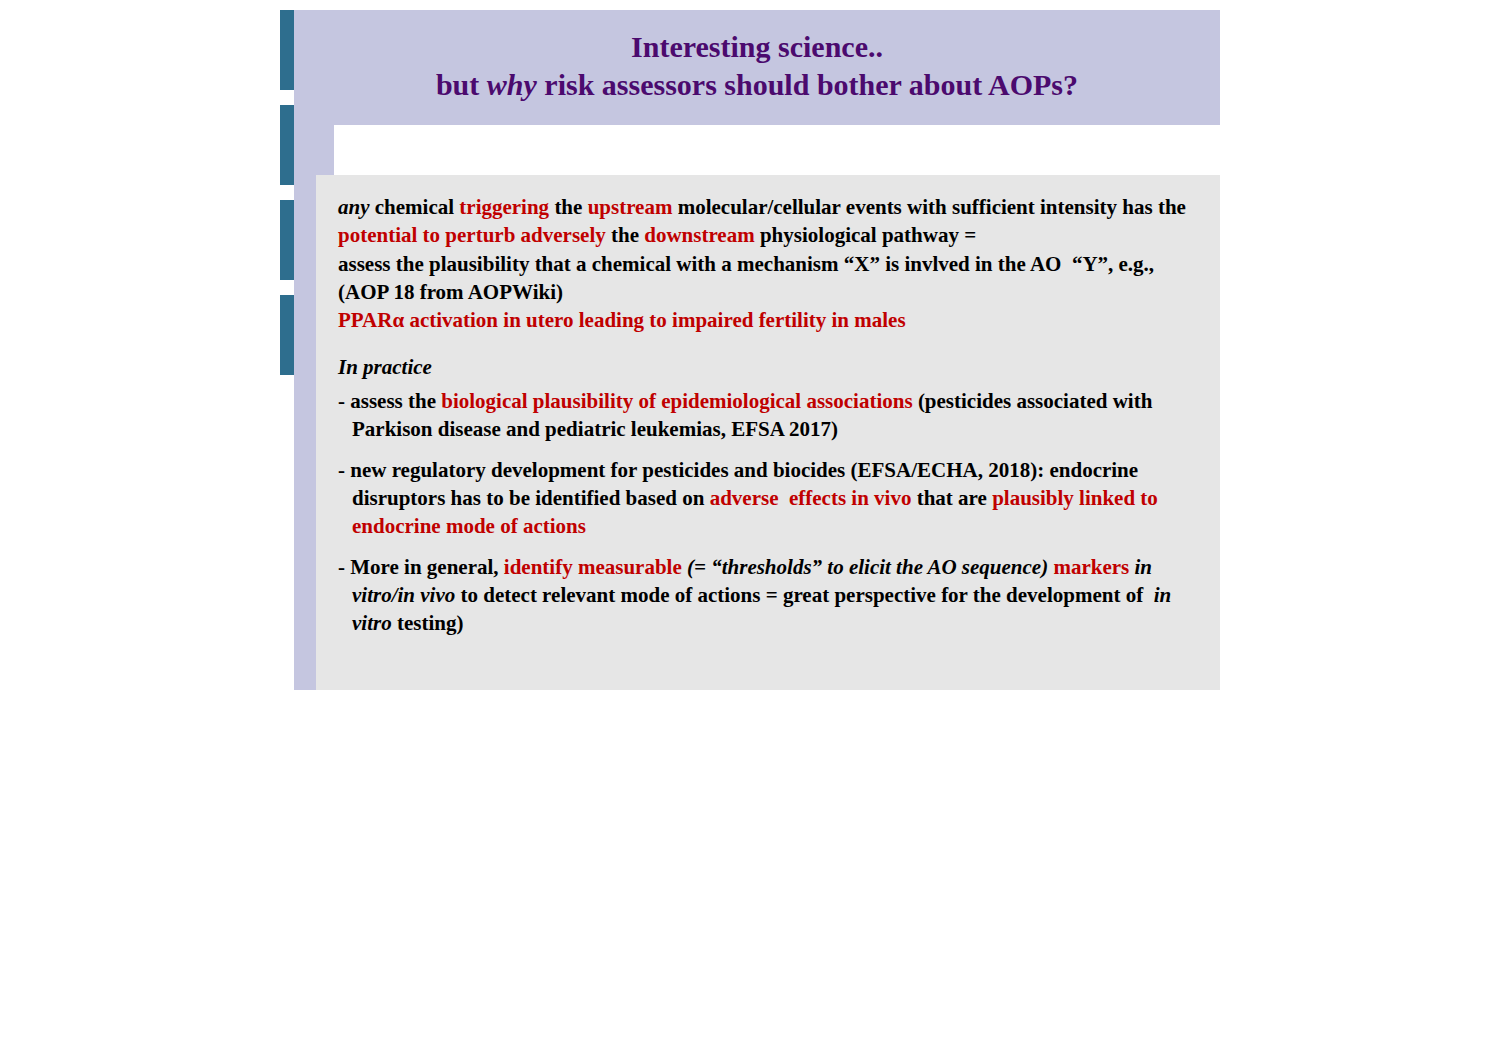Interesting science..
but why risk assessors should bother about AOPs?
any chemical triggering the upstream molecular/cellular events with sufficient intensity has the potential to perturb adversely the downstream physiological pathway =
assess the plausibility that a chemical with a mechanism “X” is invlved in the AO “Y”, e.g., (AOP 18 from AOPWiki)
PPARα activation in utero leading to impaired fertility in males
In practice
- assess the biological plausibility of epidemiological associations (pesticides associated with Parkison disease and pediatric leukemias, EFSA 2017)
- new regulatory development for pesticides and biocides (EFSA/ECHA, 2018): endocrine disruptors has to be identified based on adverse effects in vivo that are plausibly linked to endocrine mode of actions
- More in general, identify measurable (= “thresholds” to elicit the AO sequence) markers in vitro/in vivo to detect relevant mode of actions = great perspective for the development of in vitro testing)